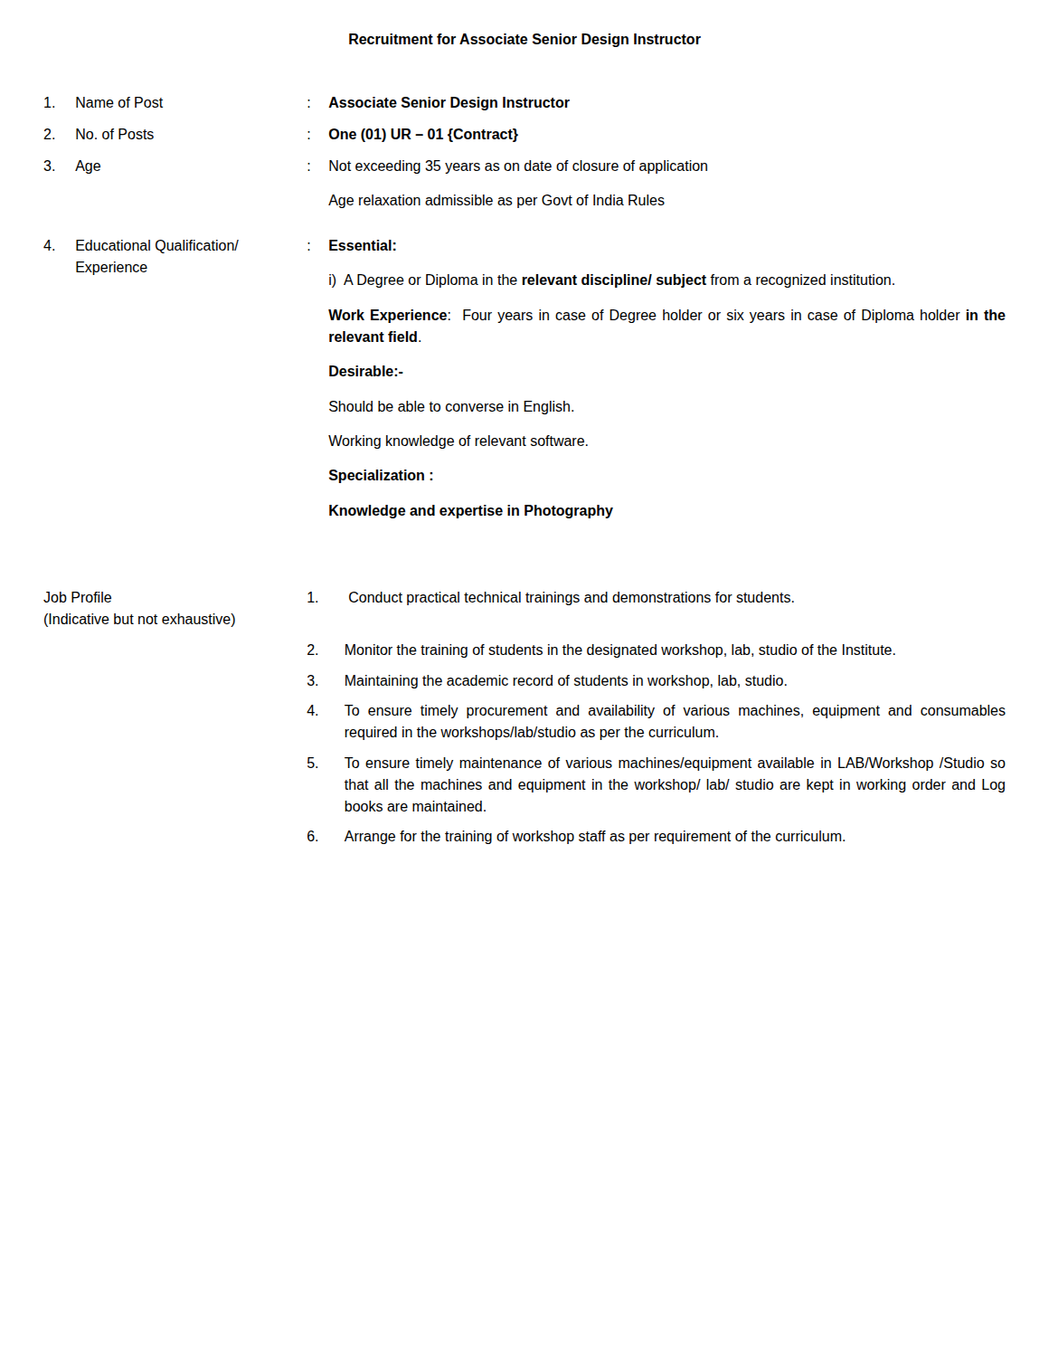Recruitment for Associate Senior Design Instructor
| 1. | Name of Post | : | Associate Senior Design Instructor |
| 2. | No. of Posts | : | One (01) UR – 01 {Contract} |
| 3. | Age | : | Not exceeding 35 years as on date of closure of application Age relaxation admissible as per Govt of India Rules |
| 4. | Educational Qualification/ Experience | : | Essential: i) A Degree or Diploma in the relevant discipline/ subject from a recognized institution. Work Experience : Four years in case of Degree holder or six years in case of Diploma holder in the relevant field . Desirable:- Should be able to converse in English. Working knowledge of relevant software. Specialization : Knowledge and expertise in Photography |
| Job Profile (Indicative but not exhaustive) | 1. | Conduct practical technical trainings and demonstrations for students. |
| | 2. | Monitor the training of students in the designated workshop, lab, studio of the Institute. |
| | 3. | Maintaining the academic record of students in workshop, lab, studio. |
| | 4. | To ensure timely procurement and availability of various machines, equipment and consumables required in the workshops/lab/studio as per the curriculum. |
| | 5. | To ensure timely maintenance of various machines/equipment available in LAB/Workshop /Studio so that all the machines and equipment in the workshop/ lab/ studio are kept in working order and Log books are maintained. |
| | 6. | Arrange for the training of workshop staff as per requirement of the curriculum. |